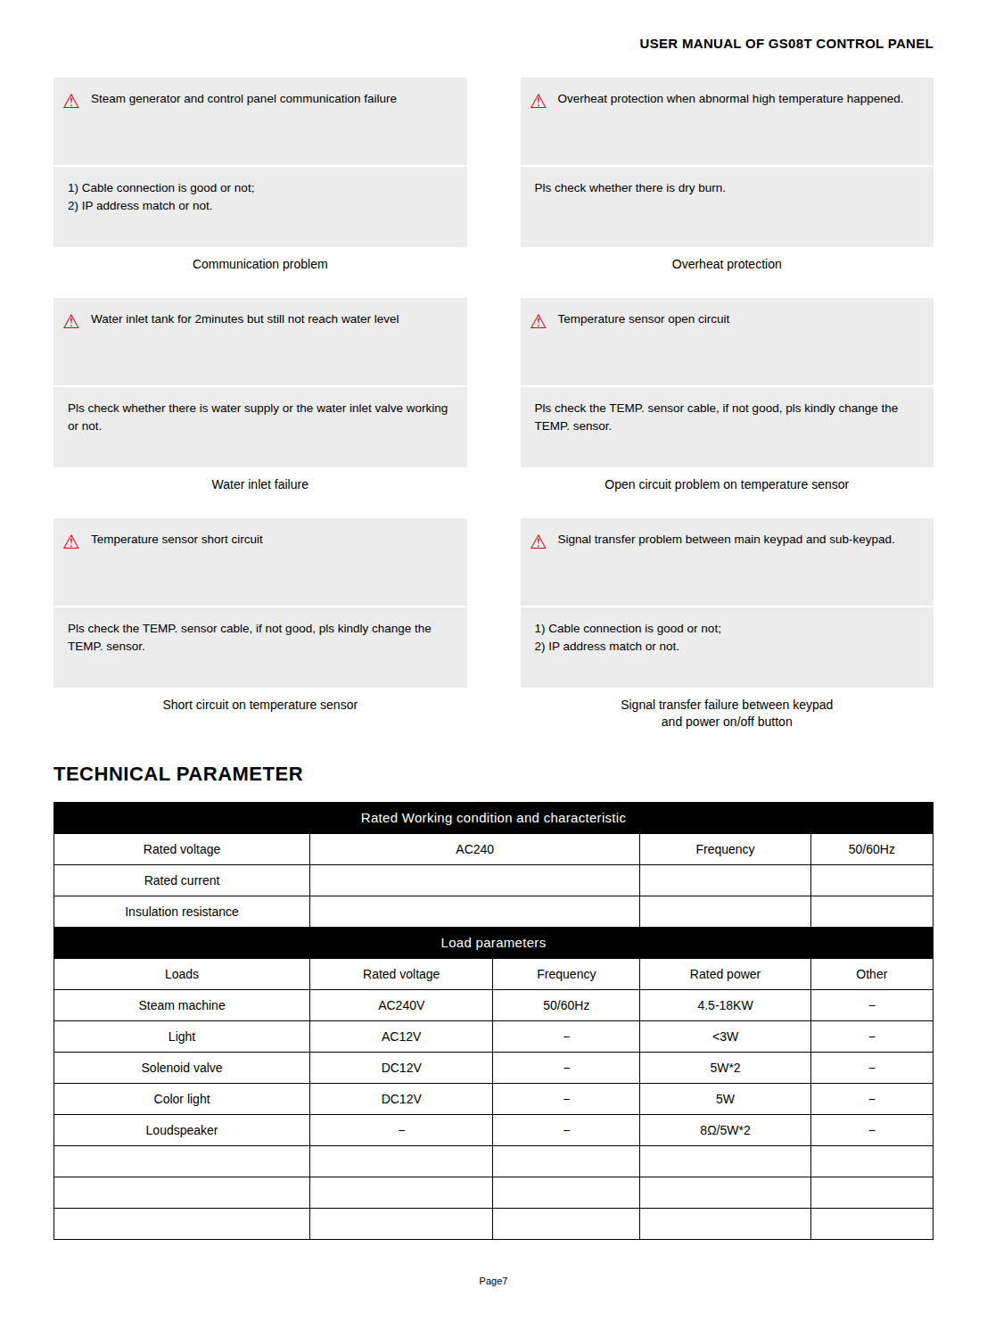USER MANUAL OF GS08T CONTROL PANEL
⚠ Steam generator and control panel communication failure
1) Cable connection is good or not;
2) IP address match or not.
Communication problem
⚠ Overheat protection when abnormal high temperature happened.
Pls check whether there is dry burn.
Overheat protection
⚠ Water inlet tank for 2minutes but still not reach water level
Pls check whether there is water supply or the water inlet valve working or not.
Water inlet failure
⚠ Temperature sensor open circuit
Pls check the TEMP. sensor cable, if not good, pls kindly change the TEMP. sensor.
Open circuit problem on temperature sensor
⚠ Temperature sensor short circuit
Pls check the TEMP. sensor cable, if not good, pls kindly change the TEMP. sensor.
Short circuit on temperature sensor
⚠ Signal transfer problem between main keypad and sub-keypad.
1) Cable connection is good or not;
2) IP address match or not.
Signal transfer failure between keypad
and power on/off button
TECHNICAL PARAMETER
| Rated Working condition and characteristic |
| --- |
| Rated voltage | AC240 | Frequency | 50/60Hz |
| Rated current | | | |
| Insulation resistance | | | |
| Load parameters |
| Loads | Rated voltage | Frequency | Rated power | Other |
| Steam machine | AC240V | 50/60Hz | 4.5-18KW | − |
| Light | AC12V | − | <3W | − |
| Solenoid valve | DC12V | − | 5W*2 | − |
| Color light | DC12V | − | 5W | − |
| Loudspeaker | − | − | 8Ω/5W*2 | − |
Page7